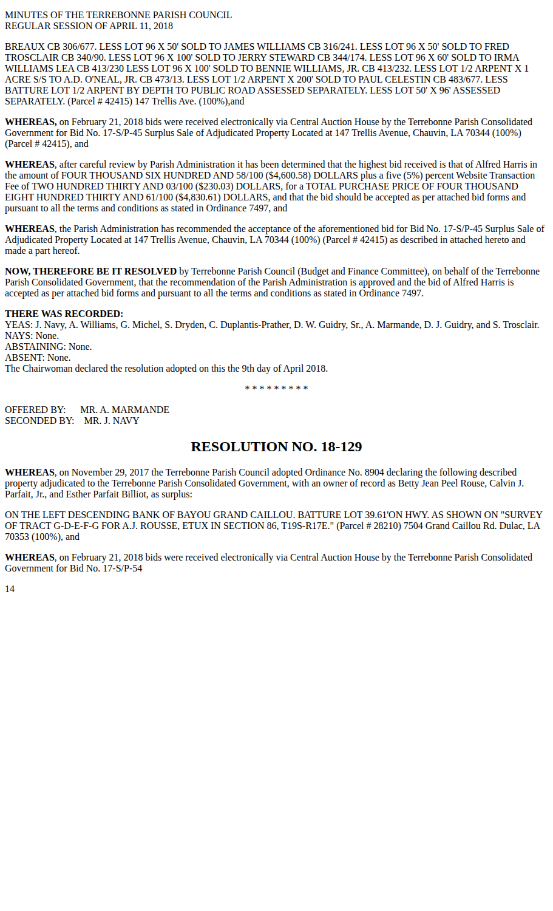MINUTES OF THE TERREBONNE PARISH COUNCIL
REGULAR SESSION OF APRIL 11, 2018
BREAUX CB 306/677. LESS LOT 96 X 50' SOLD TO JAMES WILLIAMS CB 316/241. LESS LOT 96 X 50' SOLD TO FRED TROSCLAIR CB 340/90. LESS LOT 96 X 100' SOLD TO JERRY STEWARD CB 344/174. LESS LOT 96 X 60' SOLD TO IRMA WILLIAMS LEA CB 413/230 LESS LOT 96 X 100' SOLD TO BENNIE WILLIAMS, JR. CB 413/232. LESS LOT 1/2 ARPENT X 1 ACRE S/S TO A.D. O'NEAL, JR. CB 473/13. LESS LOT 1/2 ARPENT X 200' SOLD TO PAUL CELESTIN CB 483/677. LESS BATTURE LOT 1/2 ARPENT BY DEPTH TO PUBLIC ROAD ASSESSED SEPARATELY. LESS LOT 50' X 96' ASSESSED SEPARATELY. (Parcel # 42415) 147 Trellis Ave. (100%),and
WHEREAS, on February 21, 2018 bids were received electronically via Central Auction House by the Terrebonne Parish Consolidated Government for Bid No. 17-S/P-45 Surplus Sale of Adjudicated Property Located at 147 Trellis Avenue, Chauvin, LA 70344 (100%) (Parcel # 42415), and
WHEREAS, after careful review by Parish Administration it has been determined that the highest bid received is that of Alfred Harris in the amount of FOUR THOUSAND SIX HUNDRED AND 58/100 ($4,600.58) DOLLARS plus a five (5%) percent Website Transaction Fee of TWO HUNDRED THIRTY AND 03/100 ($230.03) DOLLARS, for a TOTAL PURCHASE PRICE OF FOUR THOUSAND EIGHT HUNDRED THIRTY AND 61/100 ($4,830.61) DOLLARS, and that the bid should be accepted as per attached bid forms and pursuant to all the terms and conditions as stated in Ordinance 7497, and
WHEREAS, the Parish Administration has recommended the acceptance of the aforementioned bid for Bid No. 17-S/P-45 Surplus Sale of Adjudicated Property Located at 147 Trellis Avenue, Chauvin, LA 70344 (100%) (Parcel # 42415) as described in attached hereto and made a part hereof.
NOW, THEREFORE BE IT RESOLVED by Terrebonne Parish Council (Budget and Finance Committee), on behalf of the Terrebonne Parish Consolidated Government, that the recommendation of the Parish Administration is approved and the bid of Alfred Harris is accepted as per attached bid forms and pursuant to all the terms and conditions as stated in Ordinance 7497.
THERE WAS RECORDED:
YEAS: J. Navy, A. Williams, G. Michel, S. Dryden, C. Duplantis-Prather, D. W. Guidry, Sr., A. Marmande, D. J. Guidry, and S. Trosclair.
NAYS: None.
ABSTAINING: None.
ABSENT: None.
The Chairwoman declared the resolution adopted on this the 9th day of April 2018.
* * * * * * * * *
OFFERED BY: MR. A. MARMANDE
SECONDED BY: MR. J. NAVY
RESOLUTION NO. 18-129
WHEREAS, on November 29, 2017 the Terrebonne Parish Council adopted Ordinance No. 8904 declaring the following described property adjudicated to the Terrebonne Parish Consolidated Government, with an owner of record as Betty Jean Peel Rouse, Calvin J. Parfait, Jr., and Esther Parfait Billiot, as surplus:
ON THE LEFT DESCENDING BANK OF BAYOU GRAND CAILLOU. BATTURE LOT 39.61'ON HWY. AS SHOWN ON "SURVEY OF TRACT G-D-E-F-G FOR A.J. ROUSSE, ETUX IN SECTION 86, T19S-R17E." (Parcel # 28210) 7504 Grand Caillou Rd. Dulac, LA 70353 (100%), and
WHEREAS, on February 21, 2018 bids were received electronically via Central Auction House by the Terrebonne Parish Consolidated Government for Bid No. 17-S/P-54
14